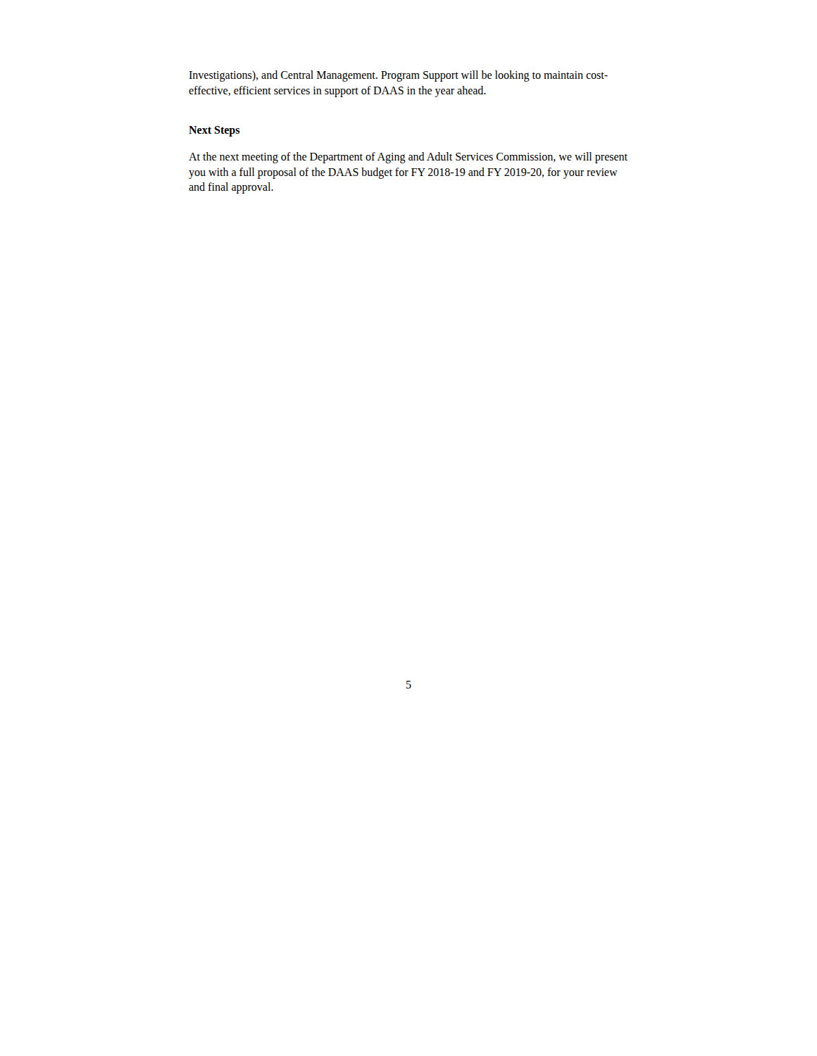Investigations), and Central Management. Program Support will be looking to maintain cost-effective, efficient services in support of DAAS in the year ahead.
Next Steps
At the next meeting of the Department of Aging and Adult Services Commission, we will present you with a full proposal of the DAAS budget for FY 2018-19 and FY 2019-20, for your review and final approval.
5